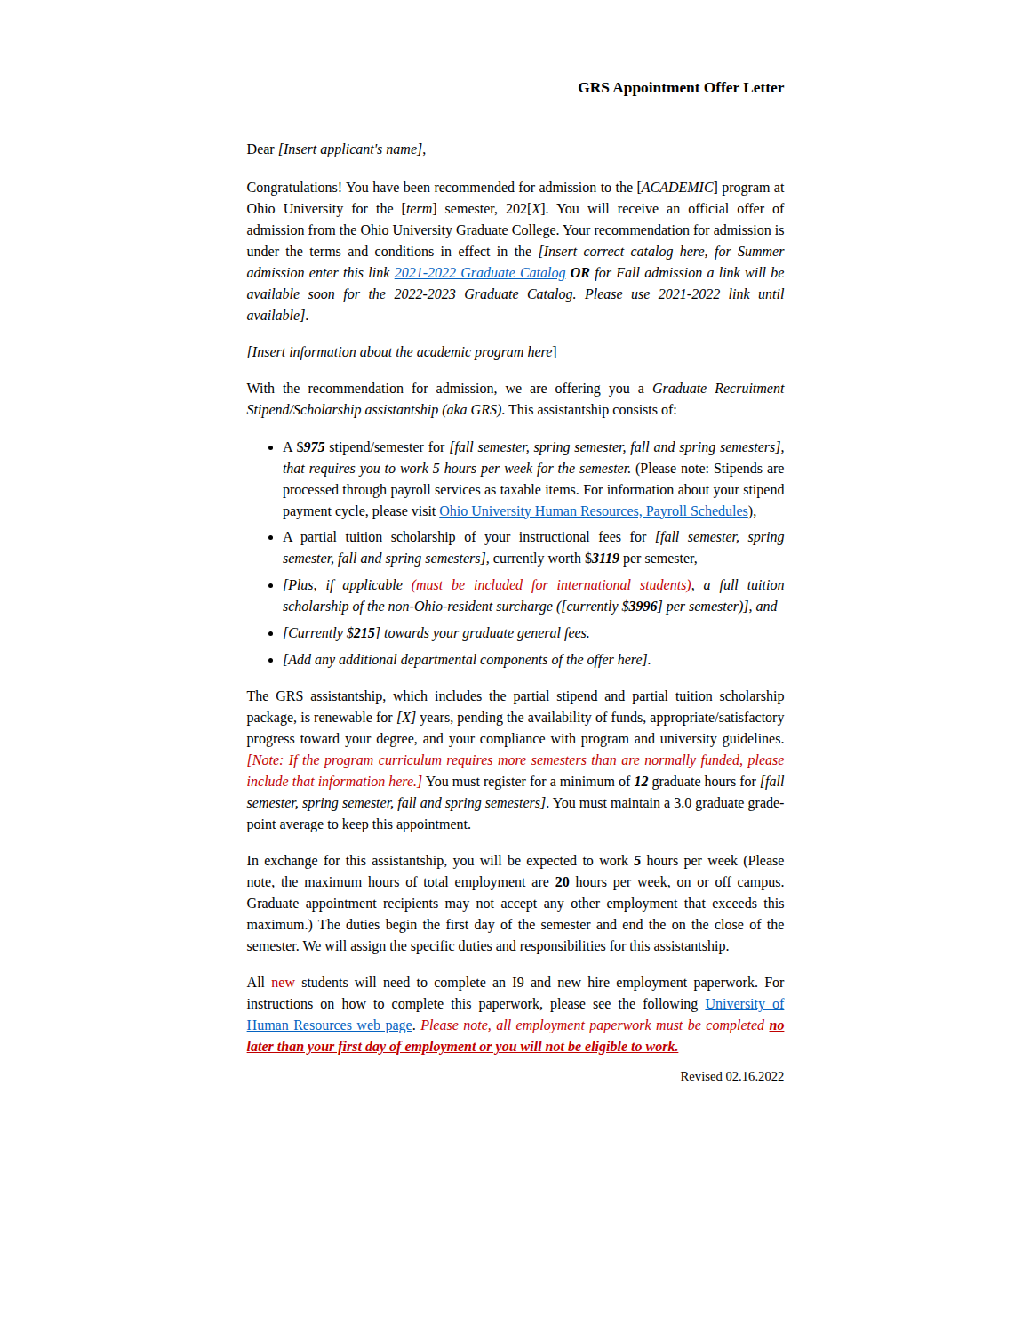GRS Appointment Offer Letter
Dear [Insert applicant's name],
Congratulations! You have been recommended for admission to the [ACADEMIC] program at Ohio University for the [term] semester, 202[X]. You will receive an official offer of admission from the Ohio University Graduate College. Your recommendation for admission is under the terms and conditions in effect in the [Insert correct catalog here, for Summer admission enter this link 2021-2022 Graduate Catalog OR for Fall admission a link will be available soon for the 2022-2023 Graduate Catalog. Please use 2021-2022 link until available].
[Insert information about the academic program here]
With the recommendation for admission, we are offering you a Graduate Recruitment Stipend/Scholarship assistantship (aka GRS). This assistantship consists of:
A $975 stipend/semester for [fall semester, spring semester, fall and spring semesters], that requires you to work 5 hours per week for the semester. (Please note: Stipends are processed through payroll services as taxable items. For information about your stipend payment cycle, please visit Ohio University Human Resources, Payroll Schedules),
A partial tuition scholarship of your instructional fees for [fall semester, spring semester, fall and spring semesters], currently worth $3119 per semester,
[Plus, if applicable (must be included for international students), a full tuition scholarship of the non-Ohio-resident surcharge ([currently $3996] per semester)], and
[Currently $215] towards your graduate general fees.
[Add any additional departmental components of the offer here].
The GRS assistantship, which includes the partial stipend and partial tuition scholarship package, is renewable for [X] years, pending the availability of funds, appropriate/satisfactory progress toward your degree, and your compliance with program and university guidelines. [Note: If the program curriculum requires more semesters than are normally funded, please include that information here.] You must register for a minimum of 12 graduate hours for [fall semester, spring semester, fall and spring semesters]. You must maintain a 3.0 graduate grade-point average to keep this appointment.
In exchange for this assistantship, you will be expected to work 5 hours per week (Please note, the maximum hours of total employment are 20 hours per week, on or off campus. Graduate appointment recipients may not accept any other employment that exceeds this maximum.) The duties begin the first day of the semester and end the on the close of the semester. We will assign the specific duties and responsibilities for this assistantship.
All new students will need to complete an I9 and new hire employment paperwork. For instructions on how to complete this paperwork, please see the following University of Human Resources web page. Please note, all employment paperwork must be completed no later than your first day of employment or you will not be eligible to work.
Revised 02.16.2022